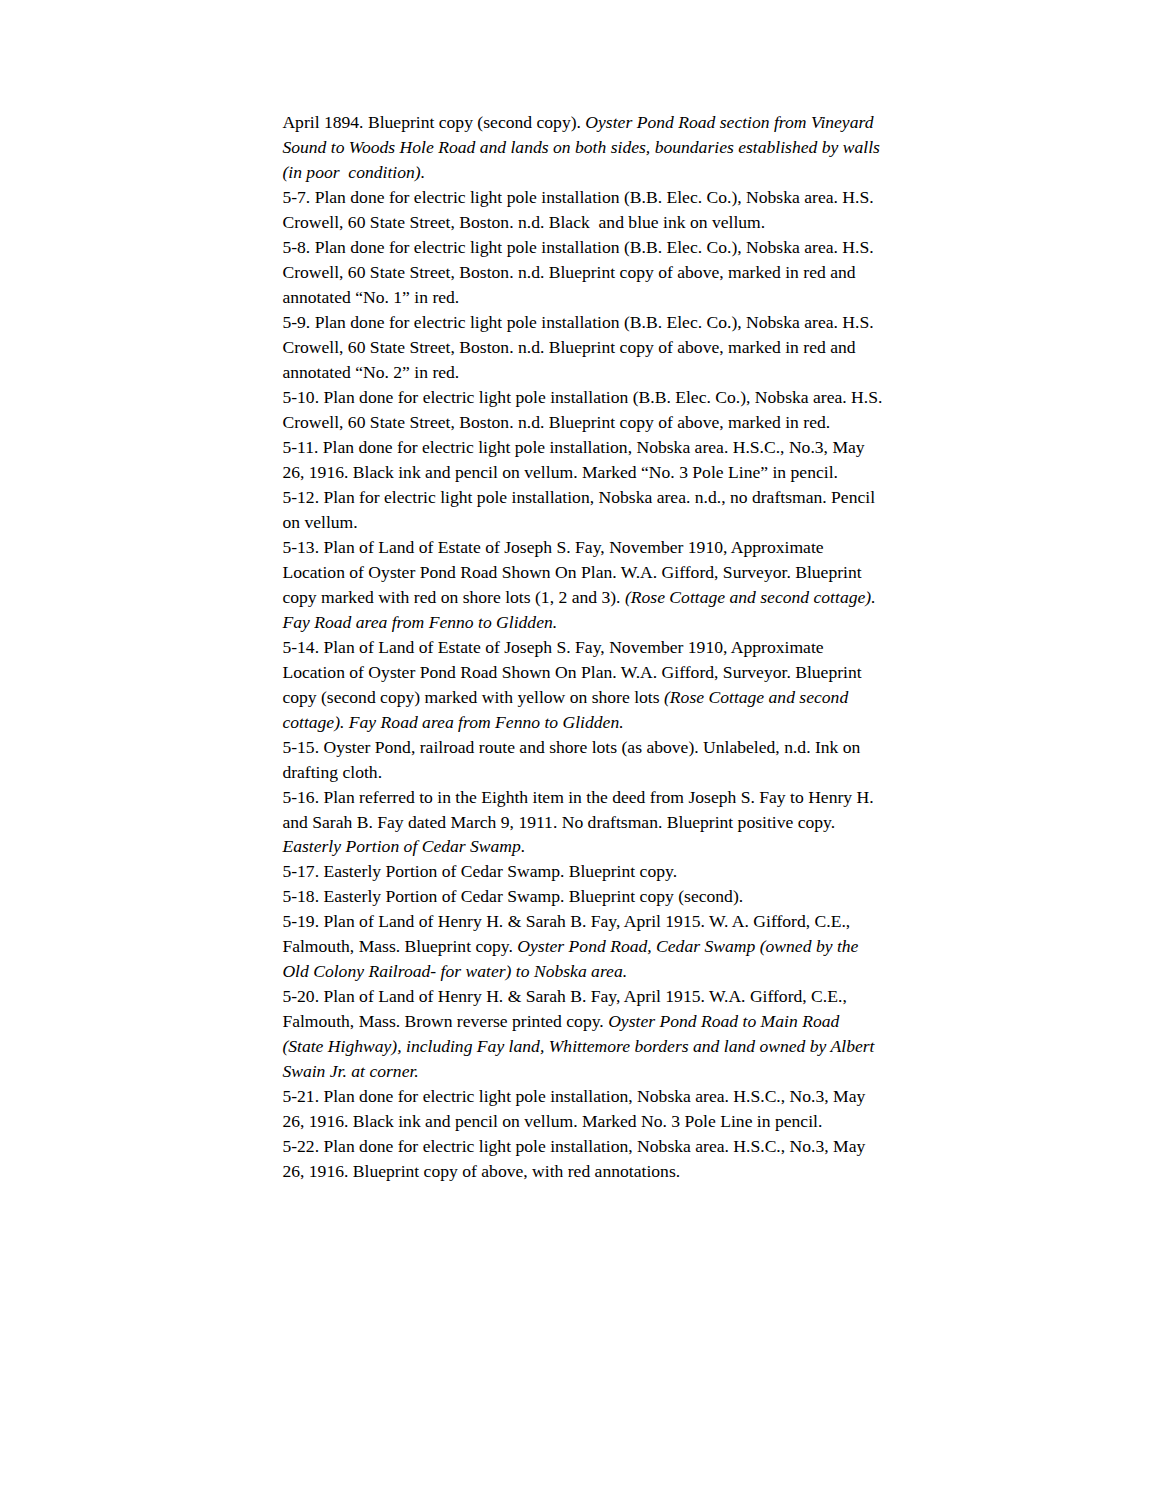April 1894. Blueprint copy (second copy). Oyster Pond Road section from Vineyard Sound to Woods Hole Road and lands on both sides, boundaries established by walls (in poor condition).
5-7. Plan done for electric light pole installation (B.B. Elec. Co.), Nobska area. H.S. Crowell, 60 State Street, Boston. n.d. Black and blue ink on vellum.
5-8. Plan done for electric light pole installation (B.B. Elec. Co.), Nobska area. H.S. Crowell, 60 State Street, Boston. n.d. Blueprint copy of above, marked in red and annotated “No. 1” in red.
5-9. Plan done for electric light pole installation (B.B. Elec. Co.), Nobska area. H.S. Crowell, 60 State Street, Boston. n.d. Blueprint copy of above, marked in red and annotated “No. 2” in red.
5-10. Plan done for electric light pole installation (B.B. Elec. Co.), Nobska area. H.S. Crowell, 60 State Street, Boston. n.d. Blueprint copy of above, marked in red.
5-11. Plan done for electric light pole installation, Nobska area. H.S.C., No.3, May 26, 1916. Black ink and pencil on vellum. Marked “No. 3 Pole Line” in pencil.
5-12. Plan for electric light pole installation, Nobska area. n.d., no draftsman. Pencil on vellum.
5-13. Plan of Land of Estate of Joseph S. Fay, November 1910, Approximate Location of Oyster Pond Road Shown On Plan. W.A. Gifford, Surveyor. Blueprint copy marked with red on shore lots (1, 2 and 3). (Rose Cottage and second cottage). Fay Road area from Fenno to Glidden.
5-14. Plan of Land of Estate of Joseph S. Fay, November 1910, Approximate Location of Oyster Pond Road Shown On Plan. W.A. Gifford, Surveyor. Blueprint copy (second copy) marked with yellow on shore lots (Rose Cottage and second cottage). Fay Road area from Fenno to Glidden.
5-15. Oyster Pond, railroad route and shore lots (as above). Unlabeled, n.d. Ink on drafting cloth.
5-16. Plan referred to in the Eighth item in the deed from Joseph S. Fay to Henry H. and Sarah B. Fay dated March 9, 1911. No draftsman. Blueprint positive copy. Easterly Portion of Cedar Swamp.
5-17. Easterly Portion of Cedar Swamp. Blueprint copy.
5-18. Easterly Portion of Cedar Swamp. Blueprint copy (second).
5-19. Plan of Land of Henry H. & Sarah B. Fay, April 1915. W. A. Gifford, C.E., Falmouth, Mass. Blueprint copy. Oyster Pond Road, Cedar Swamp (owned by the Old Colony Railroad- for water) to Nobska area.
5-20. Plan of Land of Henry H. & Sarah B. Fay, April 1915. W.A. Gifford, C.E., Falmouth, Mass. Brown reverse printed copy. Oyster Pond Road to Main Road (State Highway), including Fay land, Whittemore borders and land owned by Albert Swain Jr. at corner.
5-21. Plan done for electric light pole installation, Nobska area. H.S.C., No.3, May 26, 1916. Black ink and pencil on vellum. Marked No. 3 Pole Line in pencil.
5-22. Plan done for electric light pole installation, Nobska area. H.S.C., No.3, May 26, 1916. Blueprint copy of above, with red annotations.